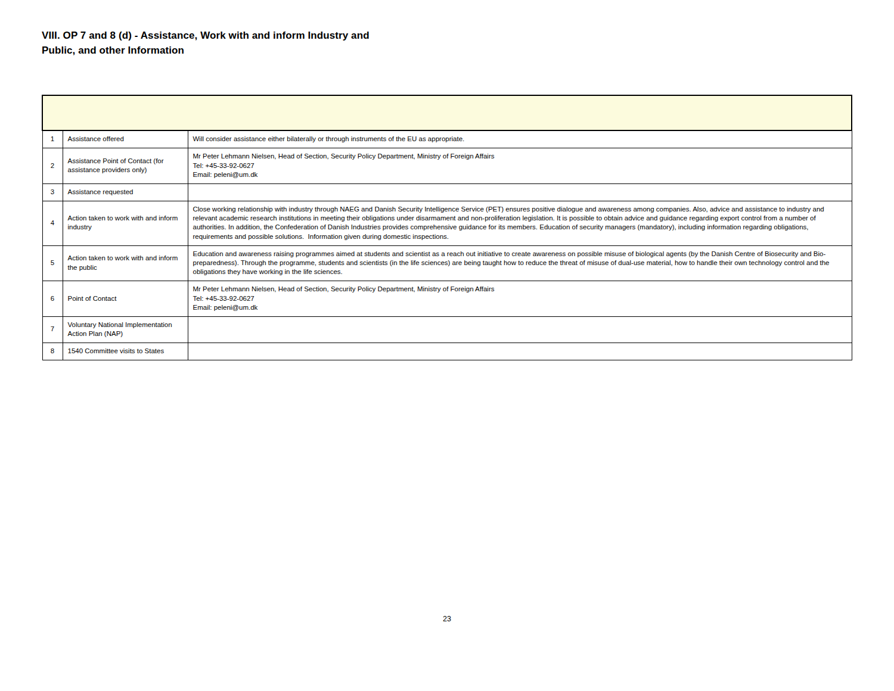VIII. OP 7 and 8 (d) - Assistance, Work with and inform Industry and Public, and other Information
| 1 | Assistance offered | Will consider assistance either bilaterally or through instruments of the EU as appropriate. |
| 2 | Assistance Point of Contact (for assistance providers only) | Mr Peter Lehmann Nielsen, Head of Section, Security Policy Department, Ministry of Foreign Affairs Tel: +45-33-92-0627 Email: peleni@um.dk |
| 3 | Assistance requested | |
| 4 | Action taken to work with and inform industry | Close working relationship with industry through NAEG and Danish Security Intelligence Service (PET) ensures positive dialogue and awareness among companies. Also, advice and assistance to industry and relevant academic research institutions in meeting their obligations under disarmament and non-proliferation legislation. It is possible to obtain advice and guidance regarding export control from a number of authorities. In addition, the Confederation of Danish Industries provides comprehensive guidance for its members. Education of security managers (mandatory), including information regarding obligations, requirements and possible solutions. Information given during domestic inspections. |
| 5 | Action taken to work with and inform the public | Education and awareness raising programmes aimed at students and scientist as a reach out initiative to create awareness on possible misuse of biological agents (by the Danish Centre of Biosecurity and Bio-preparedness). Through the programme, students and scientists (in the life sciences) are being taught how to reduce the threat of misuse of dual-use material, how to handle their own technology control and the obligations they have working in the life sciences. |
| 6 | Point of Contact | Mr Peter Lehmann Nielsen, Head of Section, Security Policy Department, Ministry of Foreign Affairs Tel: +45-33-92-0627 Email: peleni@um.dk |
| 7 | Voluntary National Implementation Action Plan (NAP) | |
| 8 | 1540 Committee visits to States | |
23